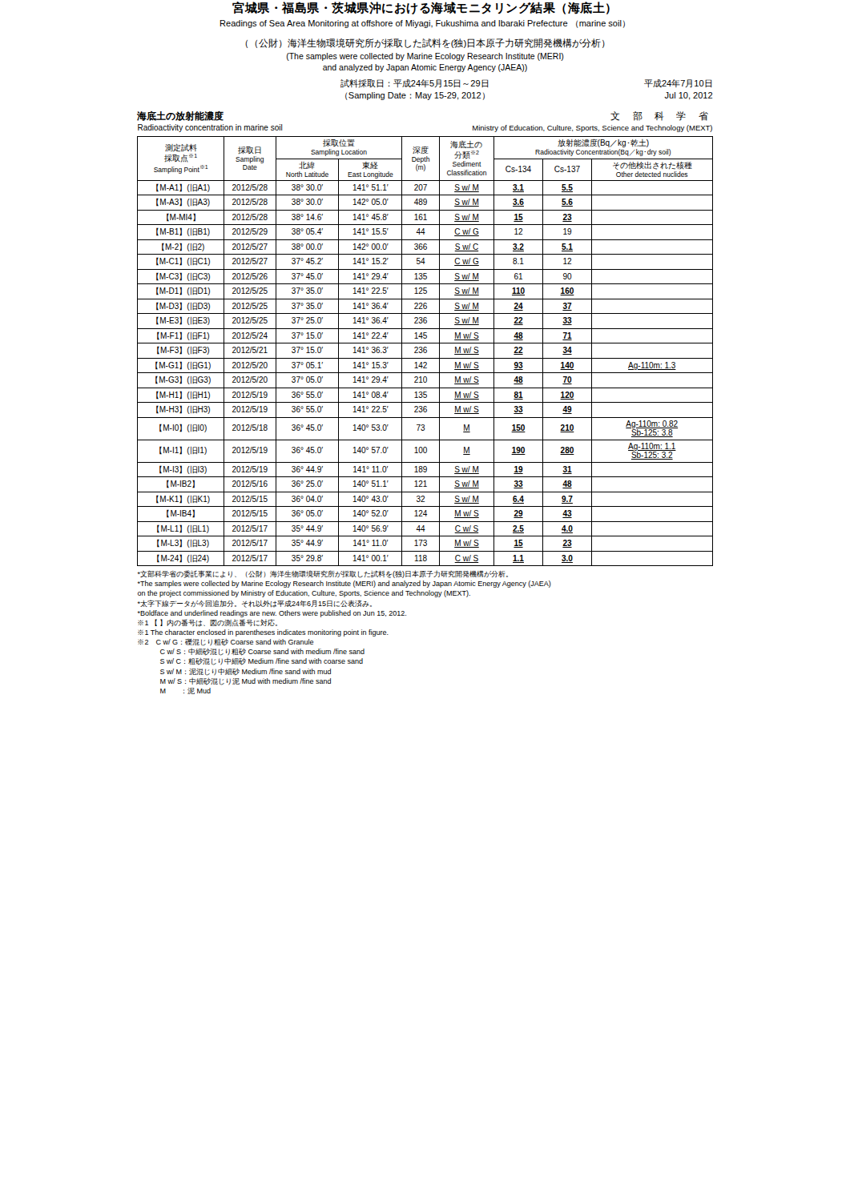宮城県・福島県・茨城県沖における海域モニタリング結果（海底土）
Readings of Sea Area Monitoring at offshore of Miyagi, Fukushima and Ibaraki Prefecture （marine soil）
（（公財）海洋生物環境研究所が採取した試料を(独)日本原子力研究開発機構が分析）
(The samples were collected by Marine Ecology Research Institute (MERI)
and analyzed by Japan Atomic Energy Agency (JAEA))
試料採取日：平成24年5月15日～29日
（Sampling Date：May 15-29, 2012）
平成24年7月10日
Jul 10, 2012
海底土の放射能濃度
Radioactivity concentration in marine soil
文 部 科 学 省
Ministry of Education, Culture, Sports, Science and Technology (MEXT)
| 測定試料 採取点 ※1 Sampling Point ※1 | 採取日 Sampling Date | 採取位置 Sampling Location | 深度 Depth (m) | 海底土の 分類 ※2 Sediment Classification | 放射能濃度(Bq／kg･乾土) Radioactivity Concentration(Bq／kg･dry soil) |
| --- | --- | --- | --- | --- | --- |
| 北緯 North Latitude | 東経 East Longitude | Cs-134 | Cs-137 | その他検出された核種 Other detected nuclides |
| 【M-A1】(旧A1) | 2012/5/28 | 38° 30.0′ | 141° 51.1′ | 207 | S w/ M | 3.1 | 5.5 | |
| 【M-A3】(旧A3) | 2012/5/28 | 38° 30.0′ | 142° 05.0′ | 489 | S w/ M | 3.6 | 5.6 | |
| 【M-MI4】 | 2012/5/28 | 38° 14.6′ | 141° 45.8′ | 161 | S w/ M | 15 | 23 | |
| 【M-B1】(旧B1) | 2012/5/29 | 38° 05.4′ | 141° 15.5′ | 44 | C w/ G | 12 | 19 | |
| 【M-2】(旧2) | 2012/5/27 | 38° 00.0′ | 142° 00.0′ | 366 | S w/ C | 3.2 | 5.1 | |
| 【M-C1】(旧C1) | 2012/5/27 | 37° 45.2′ | 141° 15.2′ | 54 | C w/ G | 8.1 | 12 | |
| 【M-C3】(旧C3) | 2012/5/26 | 37° 45.0′ | 141° 29.4′ | 135 | S w/ M | 61 | 90 | |
| 【M-D1】(旧D1) | 2012/5/25 | 37° 35.0′ | 141° 22.5′ | 125 | S w/ M | 110 | 160 | |
| 【M-D3】(旧D3) | 2012/5/25 | 37° 35.0′ | 141° 36.4′ | 226 | S w/ M | 24 | 37 | |
| 【M-E3】(旧E3) | 2012/5/25 | 37° 25.0′ | 141° 36.4′ | 236 | S w/ M | 22 | 33 | |
| 【M-F1】(旧F1) | 2012/5/24 | 37° 15.0′ | 141° 22.4′ | 145 | M w/ S | 48 | 71 | |
| 【M-F3】(旧F3) | 2012/5/21 | 37° 15.0′ | 141° 36.3′ | 236 | M w/ S | 22 | 34 | |
| 【M-G1】(旧G1) | 2012/5/20 | 37° 05.1′ | 141° 15.3′ | 142 | M w/ S | 93 | 140 | Ag-110m: 1.3 |
| 【M-G3】(旧G3) | 2012/5/20 | 37° 05.0′ | 141° 29.4′ | 210 | M w/ S | 48 | 70 | |
| 【M-H1】(旧H1) | 2012/5/19 | 36° 55.0′ | 141° 08.4′ | 135 | M w/ S | 81 | 120 | |
| 【M-H3】(旧H3) | 2012/5/19 | 36° 55.0′ | 141° 22.5′ | 236 | M w/ S | 33 | 49 | |
| 【M-I0】(旧I0) | 2012/5/18 | 36° 45.0′ | 140° 53.0′ | 73 | M | 150 | 210 | Ag-110m: 0.82 Sb-125: 3.8 |
| 【M-I1】(旧I1) | 2012/5/19 | 36° 45.0′ | 140° 57.0′ | 100 | M | 190 | 280 | Ag-110m: 1.1 Sb-125: 3.2 |
| 【M-I3】(旧I3) | 2012/5/19 | 36° 44.9′ | 141° 11.0′ | 189 | S w/ M | 19 | 31 | |
| 【M-IB2】 | 2012/5/16 | 36° 25.0′ | 140° 51.1′ | 121 | S w/ M | 33 | 48 | |
| 【M-K1】(旧K1) | 2012/5/15 | 36° 04.0′ | 140° 43.0′ | 32 | S w/ M | 6.4 | 9.7 | |
| 【M-IB4】 | 2012/5/15 | 36° 05.0′ | 140° 52.0′ | 124 | M w/ S | 29 | 43 | |
| 【M-L1】(旧L1) | 2012/5/17 | 35° 44.9′ | 140° 56.9′ | 44 | C w/ S | 2.5 | 4.0 | |
| 【M-L3】(旧L3) | 2012/5/17 | 35° 44.9′ | 141° 11.0′ | 173 | M w/ S | 15 | 23 | |
| 【M-24】(旧24) | 2012/5/17 | 35° 29.8′ | 141° 00.1′ | 118 | C w/ S | 1.1 | 3.0 | |
*文部科学省の委託事業により、（公財）海洋生物環境研究所が採取した試料を(独)日本原子力研究開発機構が分析。
*The samples were collected by Marine Ecology Research Institute (MERI) and analyzed by Japan Atomic Energy Agency (JAEA)
on the project commissioned by Ministry of Education, Culture, Sports, Science and Technology (MEXT).
*太字下線データが今回追加分。それ以外は平成24年6月15日に公表済み。
*Boldface and underlined readings are new. Others were published on Jun 15, 2012.
※1 【 】内の番号は、図の測点番号に対応。
※1 The character enclosed in parentheses indicates monitoring point in figure.
※2　C w/ G：礫混じり粗砂 Coarse sand with Granule
C w/ S：中細砂混じり粗砂 Coarse sand with medium /fine sand
S w/ C：粗砂混じり中細砂 Medium /fine sand with coarse sand
S w/ M：泥混じり中細砂 Medium /fine sand with mud
M w/ S：中細砂混じり泥 Mud with medium /fine sand
M　　：泥 Mud